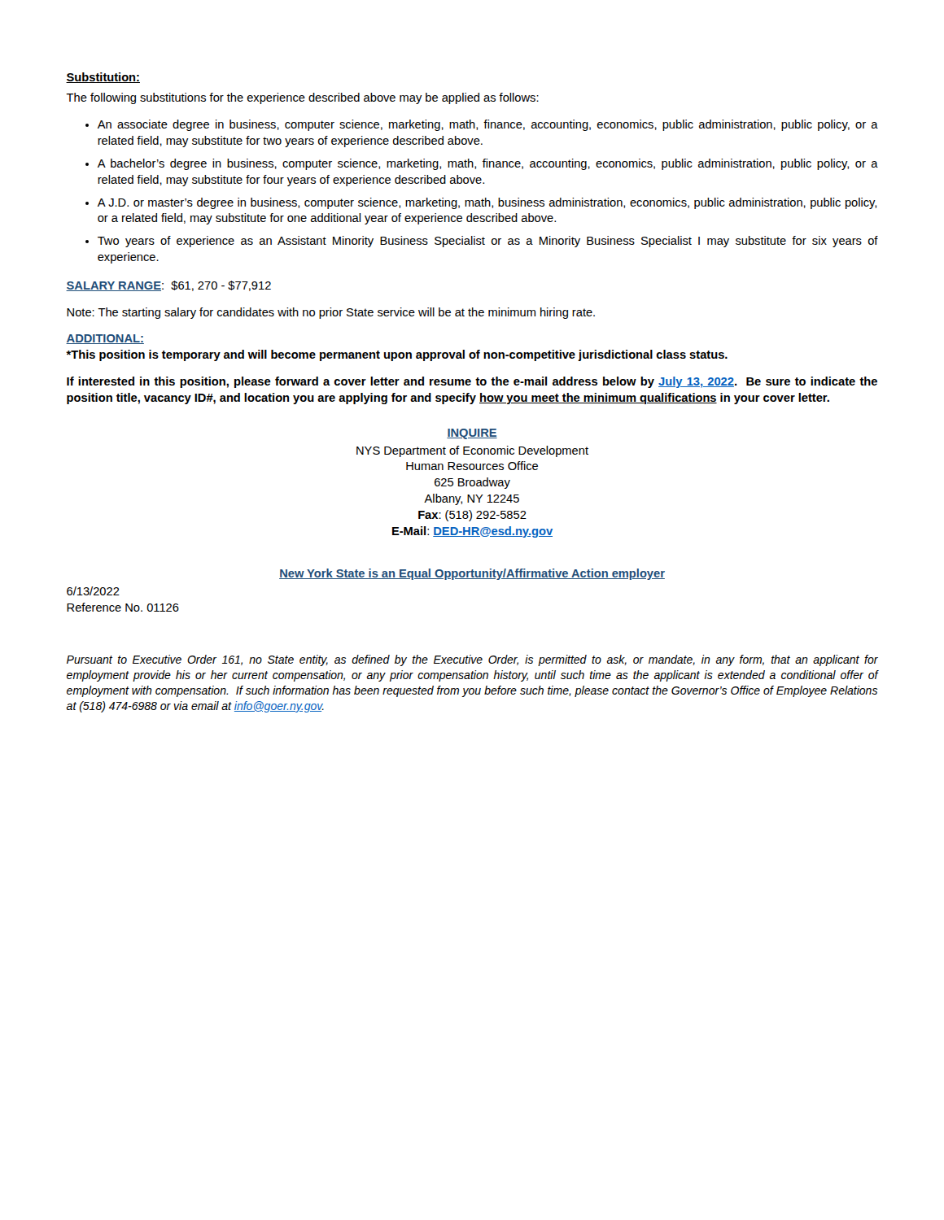Substitution:
The following substitutions for the experience described above may be applied as follows:
An associate degree in business, computer science, marketing, math, finance, accounting, economics, public administration, public policy, or a related field, may substitute for two years of experience described above.
A bachelor’s degree in business, computer science, marketing, math, finance, accounting, economics, public administration, public policy, or a related field, may substitute for four years of experience described above.
A J.D. or master’s degree in business, computer science, marketing, math, business administration, economics, public administration, public policy, or a related field, may substitute for one additional year of experience described above.
Two years of experience as an Assistant Minority Business Specialist or as a Minority Business Specialist I may substitute for six years of experience.
SALARY RANGE: $61, 270 - $77,912
Note: The starting salary for candidates with no prior State service will be at the minimum hiring rate.
ADDITIONAL:
*This position is temporary and will become permanent upon approval of non-competitive jurisdictional class status.
If interested in this position, please forward a cover letter and resume to the e-mail address below by July 13, 2022. Be sure to indicate the position title, vacancy ID#, and location you are applying for and specify how you meet the minimum qualifications in your cover letter.
INQUIRE
NYS Department of Economic Development
Human Resources Office
625 Broadway
Albany, NY 12245
Fax: (518) 292-5852
E-Mail: DED-HR@esd.ny.gov
New York State is an Equal Opportunity/Affirmative Action employer
6/13/2022
Reference No. 01126
Pursuant to Executive Order 161, no State entity, as defined by the Executive Order, is permitted to ask, or mandate, in any form, that an applicant for employment provide his or her current compensation, or any prior compensation history, until such time as the applicant is extended a conditional offer of employment with compensation. If such information has been requested from you before such time, please contact the Governor’s Office of Employee Relations at (518) 474-6988 or via email at info@goer.ny.gov.